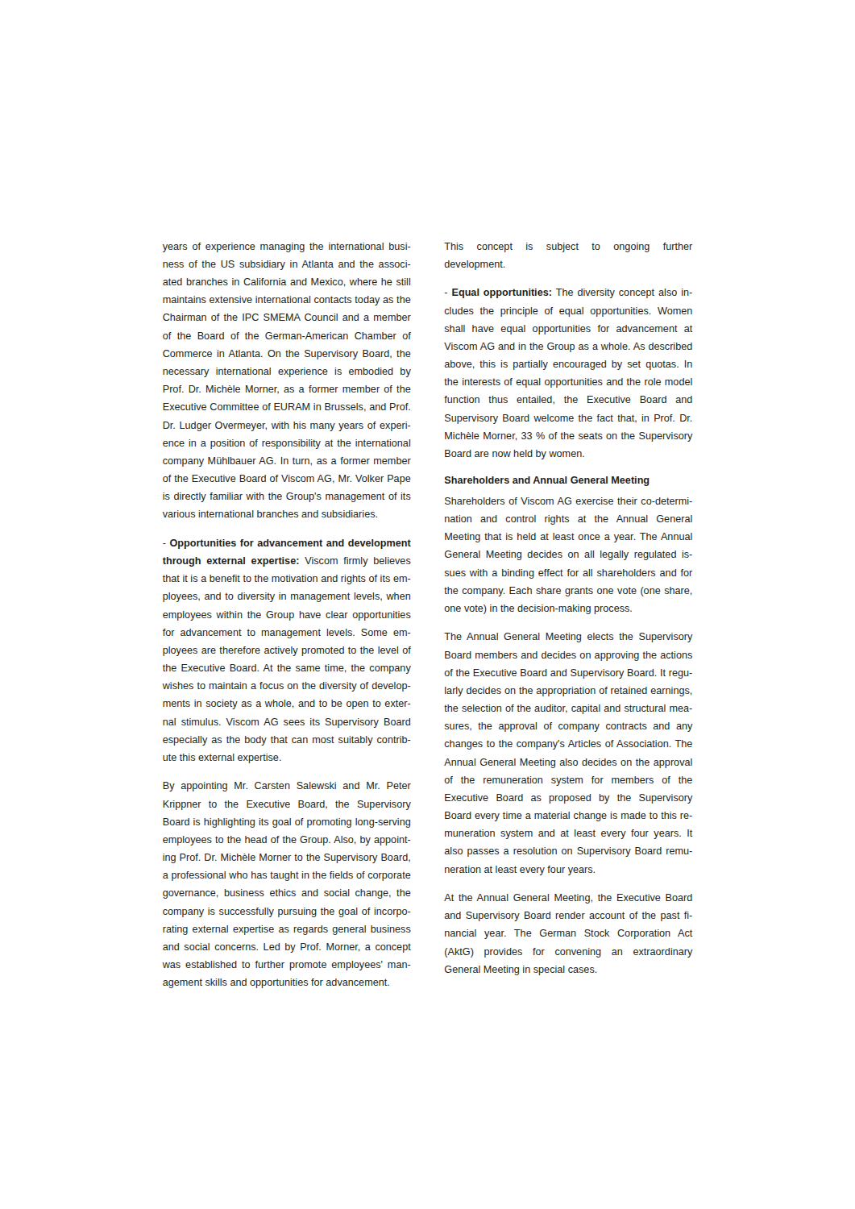years of experience managing the international business of the US subsidiary in Atlanta and the associated branches in California and Mexico, where he still maintains extensive international contacts today as the Chairman of the IPC SMEMA Council and a member of the Board of the German-American Chamber of Commerce in Atlanta. On the Supervisory Board, the necessary international experience is embodied by Prof. Dr. Michèle Morner, as a former member of the Executive Committee of EURAM in Brussels, and Prof. Dr. Ludger Overmeyer, with his many years of experience in a position of responsibility at the international company Mühlbauer AG. In turn, as a former member of the Executive Board of Viscom AG, Mr. Volker Pape is directly familiar with the Group's management of its various international branches and subsidiaries.
- Opportunities for advancement and development through external expertise: Viscom firmly believes that it is a benefit to the motivation and rights of its employees, and to diversity in management levels, when employees within the Group have clear opportunities for advancement to management levels. Some employees are therefore actively promoted to the level of the Executive Board. At the same time, the company wishes to maintain a focus on the diversity of developments in society as a whole, and to be open to external stimulus. Viscom AG sees its Supervisory Board especially as the body that can most suitably contribute this external expertise.
By appointing Mr. Carsten Salewski and Mr. Peter Krippner to the Executive Board, the Supervisory Board is highlighting its goal of promoting long-serving employees to the head of the Group. Also, by appointing Prof. Dr. Michèle Morner to the Supervisory Board, a professional who has taught in the fields of corporate governance, business ethics and social change, the company is successfully pursuing the goal of incorporating external expertise as regards general business and social concerns. Led by Prof. Morner, a concept was established to further promote employees' management skills and opportunities for advancement.
This concept is subject to ongoing further development.
- Equal opportunities: The diversity concept also includes the principle of equal opportunities. Women shall have equal opportunities for advancement at Viscom AG and in the Group as a whole. As described above, this is partially encouraged by set quotas. In the interests of equal opportunities and the role model function thus entailed, the Executive Board and Supervisory Board welcome the fact that, in Prof. Dr. Michèle Morner, 33 % of the seats on the Supervisory Board are now held by women.
Shareholders and Annual General Meeting
Shareholders of Viscom AG exercise their co-determination and control rights at the Annual General Meeting that is held at least once a year. The Annual General Meeting decides on all legally regulated issues with a binding effect for all shareholders and for the company. Each share grants one vote (one share, one vote) in the decision-making process.
The Annual General Meeting elects the Supervisory Board members and decides on approving the actions of the Executive Board and Supervisory Board. It regularly decides on the appropriation of retained earnings, the selection of the auditor, capital and structural measures, the approval of company contracts and any changes to the company's Articles of Association. The Annual General Meeting also decides on the approval of the remuneration system for members of the Executive Board as proposed by the Supervisory Board every time a material change is made to this remuneration system and at least every four years. It also passes a resolution on Supervisory Board remuneration at least every four years.
At the Annual General Meeting, the Executive Board and Supervisory Board render account of the past financial year. The German Stock Corporation Act (AktG) provides for convening an extraordinary General Meeting in special cases.